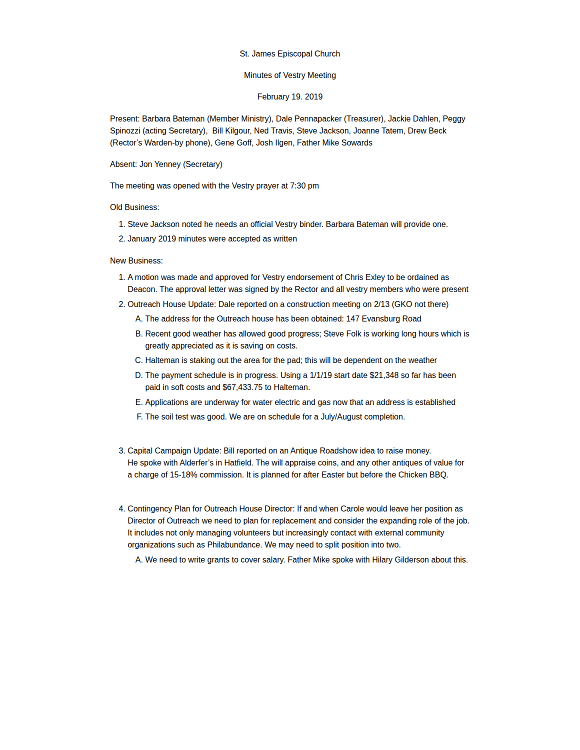St. James Episcopal Church
Minutes of Vestry Meeting
February 19. 2019
Present: Barbara Bateman (Member Ministry), Dale Pennapacker (Treasurer), Jackie Dahlen, Peggy Spinozzi (acting Secretary), Bill Kilgour, Ned Travis, Steve Jackson, Joanne Tatem, Drew Beck (Rector’s Warden-by phone), Gene Goff, Josh Ilgen, Father Mike Sowards
Absent: Jon Yenney (Secretary)
The meeting was opened with the Vestry prayer at 7:30 pm
Old Business:
Steve Jackson noted he needs an official Vestry binder. Barbara Bateman will provide one.
January 2019 minutes were accepted as written
New Business:
A motion was made and approved for Vestry endorsement of Chris Exley to be ordained as Deacon. The approval letter was signed by the Rector and all vestry members who were present
Outreach House Update: Dale reported on a construction meeting on 2/13 (GKO not there)
The address for the Outreach house has been obtained: 147 Evansburg Road
Recent good weather has allowed good progress; Steve Folk is working long hours which is greatly appreciated as it is saving on costs.
Halteman is staking out the area for the pad; this will be dependent on the weather
The payment schedule is in progress. Using a 1/1/19 start date $21,348 so far has been paid in soft costs and $67,433.75 to Halteman.
Applications are underway for water electric and gas now that an address is established
The soil test was good. We are on schedule for a July/August completion.
Capital Campaign Update: Bill reported on an Antique Roadshow idea to raise money.
He spoke with Alderfer’s in Hatfield. The will appraise coins, and any other antiques of value for a charge of 15-18% commission. It is planned for after Easter but before the Chicken BBQ.
Contingency Plan for Outreach House Director: If and when Carole would leave her position as Director of Outreach we need to plan for replacement and consider the expanding role of the job. It includes not only managing volunteers but increasingly contact with external community organizations such as Philabundance. We may need to split position into two.
We need to write grants to cover salary. Father Mike spoke with Hilary Gilderson about this.